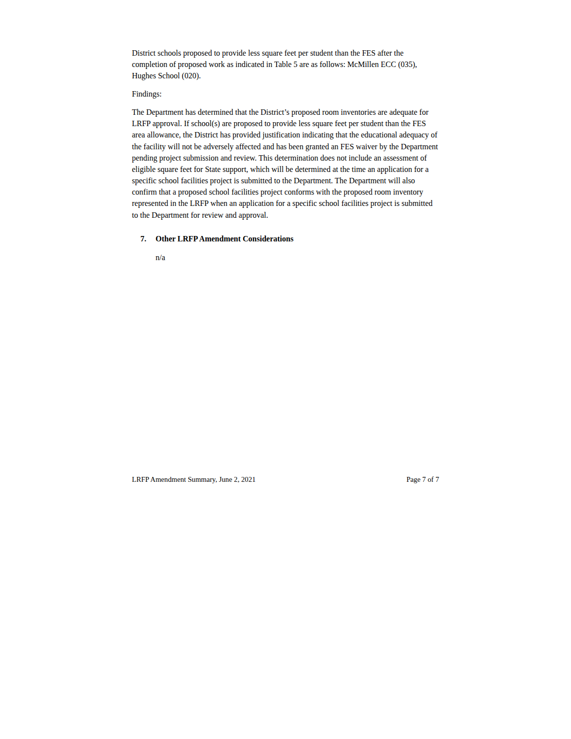District schools proposed to provide less square feet per student than the FES after the completion of proposed work as indicated in Table 5 are as follows: McMillen ECC (035), Hughes School (020).
Findings:
The Department has determined that the District’s proposed room inventories are adequate for LRFP approval. If school(s) are proposed to provide less square feet per student than the FES area allowance, the District has provided justification indicating that the educational adequacy of the facility will not be adversely affected and has been granted an FES waiver by the Department pending project submission and review. This determination does not include an assessment of eligible square feet for State support, which will be determined at the time an application for a specific school facilities project is submitted to the Department. The Department will also confirm that a proposed school facilities project conforms with the proposed room inventory represented in the LRFP when an application for a specific school facilities project is submitted to the Department for review and approval.
Other LRFP Amendment Considerations
n/a
LRFP Amendment Summary, June 2, 2021
Page 7 of 7